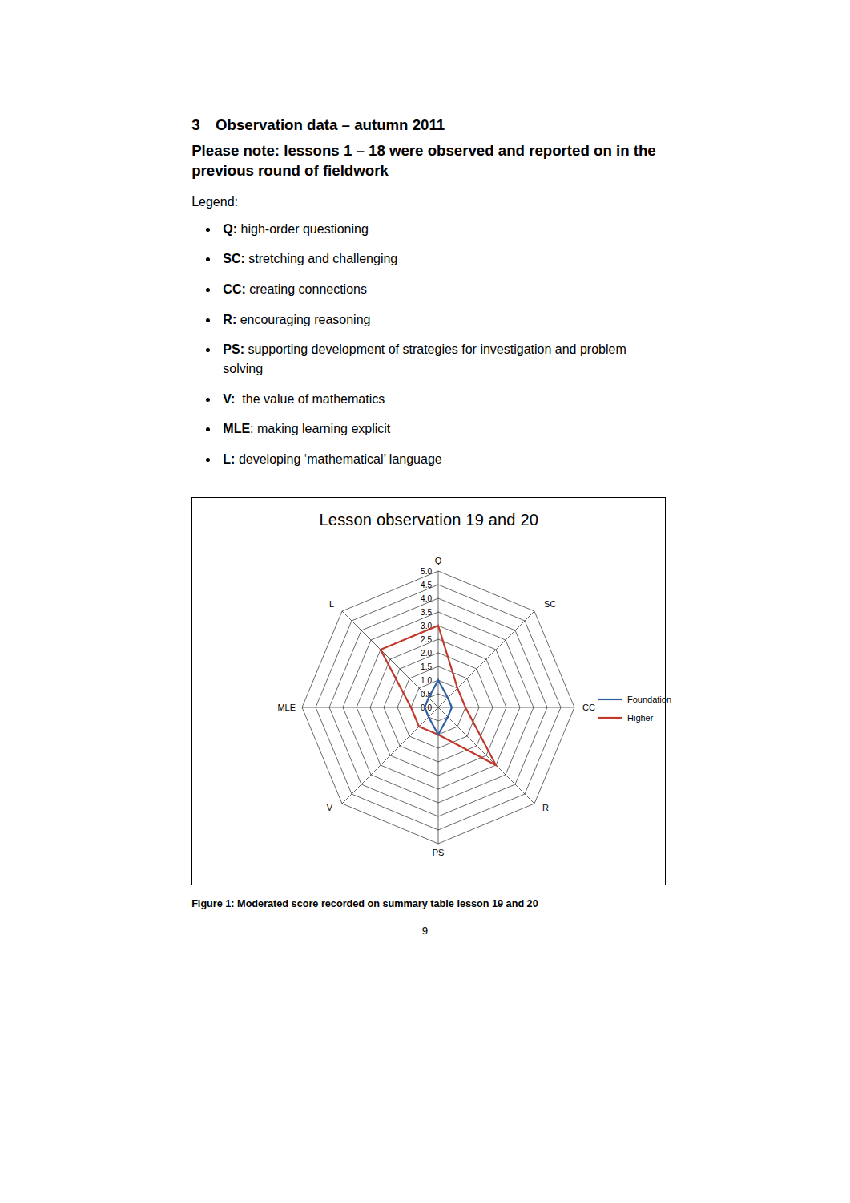3 Observation data – autumn 2011
Please note: lessons 1 – 18 were observed and reported on in the previous round of fieldwork
Legend:
Q: high-order questioning
SC: stretching and challenging
CC: creating connections
R: encouraging reasoning
PS: supporting development of strategies for investigation and problem solving
V: the value of mathematics
MLE: making learning explicit
L: developing ‘mathematical’ language
Lesson observation 19 and 20
Q SC CC R PS V MLE L 5.0 4.5 4.0 3.5 3.0 2.5 2.0 1.5 1.0 0.5 0.0 Foundation Higher
Figure 1: Moderated score recorded on summary table lesson 19 and 20
9